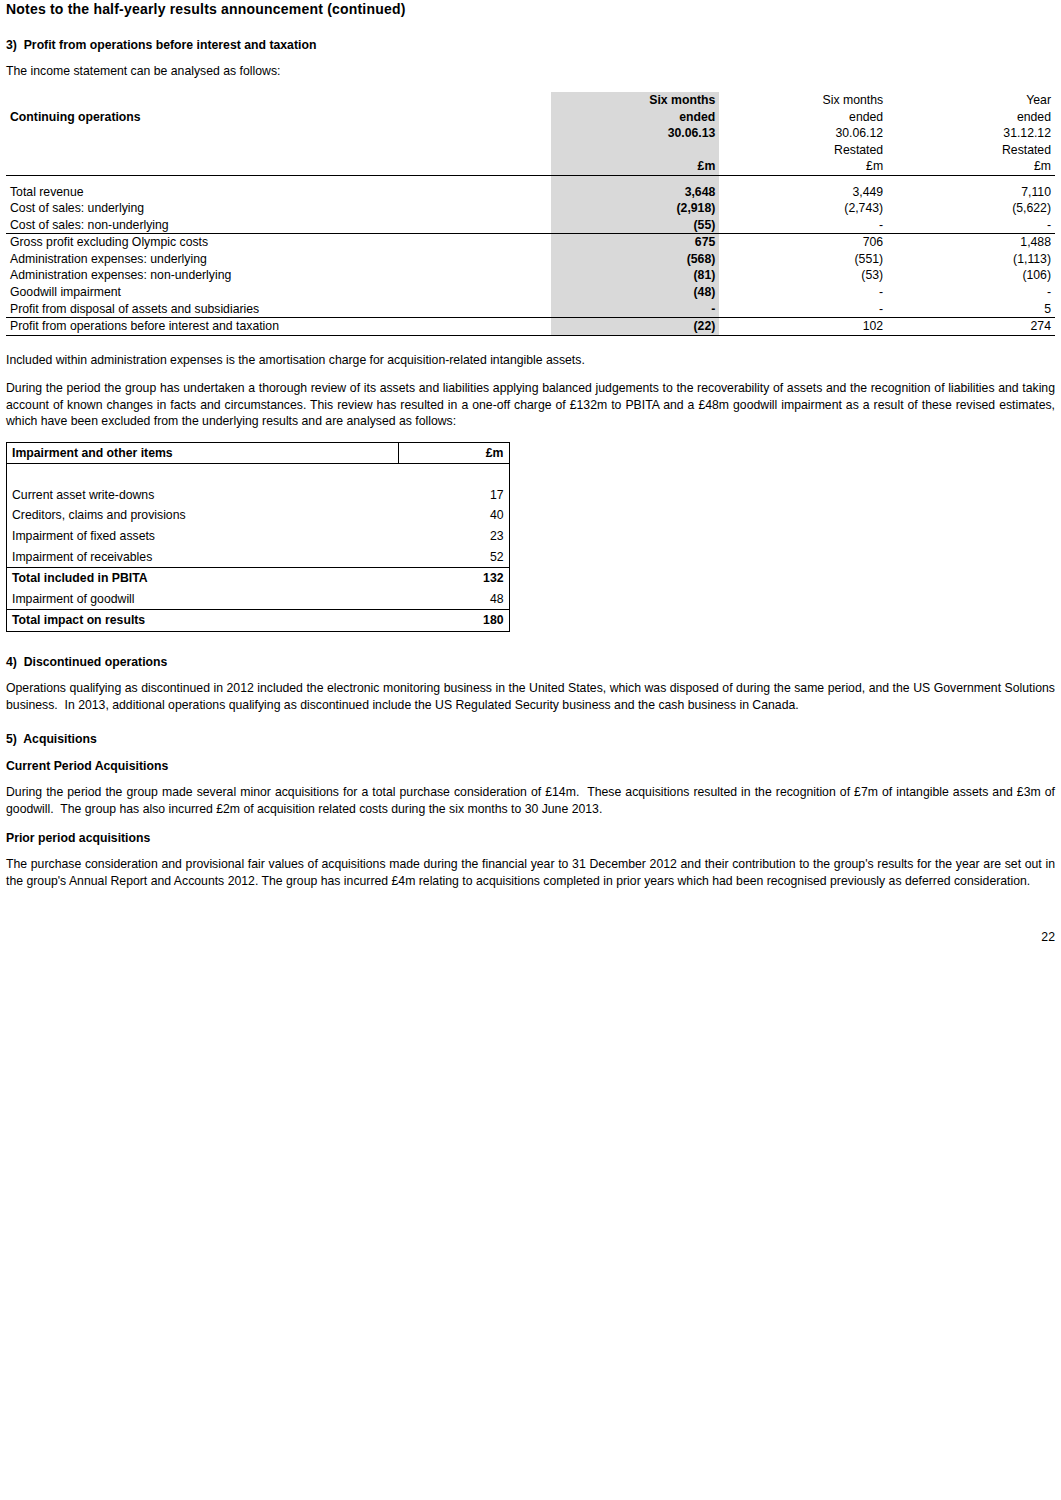Notes to the half-yearly results announcement (continued)
3) Profit from operations before interest and taxation
The income statement can be analysed as follows:
| | Six months | Six months | Year |
| --- | --- | --- | --- |
| Continuing operations | ended | ended | ended |
| | 30.06.13 | 30.06.12 | 31.12.12 |
| | | Restated | Restated |
| | £m | £m | £m |
| Total revenue | 3,648 | 3,449 | 7,110 |
| Cost of sales: underlying | (2,918) | (2,743) | (5,622) |
| Cost of sales: non-underlying | (55) | - | - |
| Gross profit excluding Olympic costs | 675 | 706 | 1,488 |
| Administration expenses: underlying | (568) | (551) | (1,113) |
| Administration expenses: non-underlying | (81) | (53) | (106) |
| Goodwill impairment | (48) | - | - |
| Profit from disposal of assets and subsidiaries | - | - | 5 |
| Profit from operations before interest and taxation | (22) | 102 | 274 |
Included within administration expenses is the amortisation charge for acquisition-related intangible assets.
During the period the group has undertaken a thorough review of its assets and liabilities applying balanced judgements to the recoverability of assets and the recognition of liabilities and taking account of known changes in facts and circumstances. This review has resulted in a one-off charge of £132m to PBITA and a £48m goodwill impairment as a result of these revised estimates, which have been excluded from the underlying results and are analysed as follows:
| Impairment and other items | £m |
| --- | --- |
| Current asset write-downs | 17 |
| Creditors, claims and provisions | 40 |
| Impairment of fixed assets | 23 |
| Impairment of receivables | 52 |
| Total included in PBITA | 132 |
| Impairment of goodwill | 48 |
| Total impact on results | 180 |
4) Discontinued operations
Operations qualifying as discontinued in 2012 included the electronic monitoring business in the United States, which was disposed of during the same period, and the US Government Solutions business. In 2013, additional operations qualifying as discontinued include the US Regulated Security business and the cash business in Canada.
5) Acquisitions
Current Period Acquisitions
During the period the group made several minor acquisitions for a total purchase consideration of £14m. These acquisitions resulted in the recognition of £7m of intangible assets and £3m of goodwill. The group has also incurred £2m of acquisition related costs during the six months to 30 June 2013.
Prior period acquisitions
The purchase consideration and provisional fair values of acquisitions made during the financial year to 31 December 2012 and their contribution to the group's results for the year are set out in the group's Annual Report and Accounts 2012. The group has incurred £4m relating to acquisitions completed in prior years which had been recognised previously as deferred consideration.
22